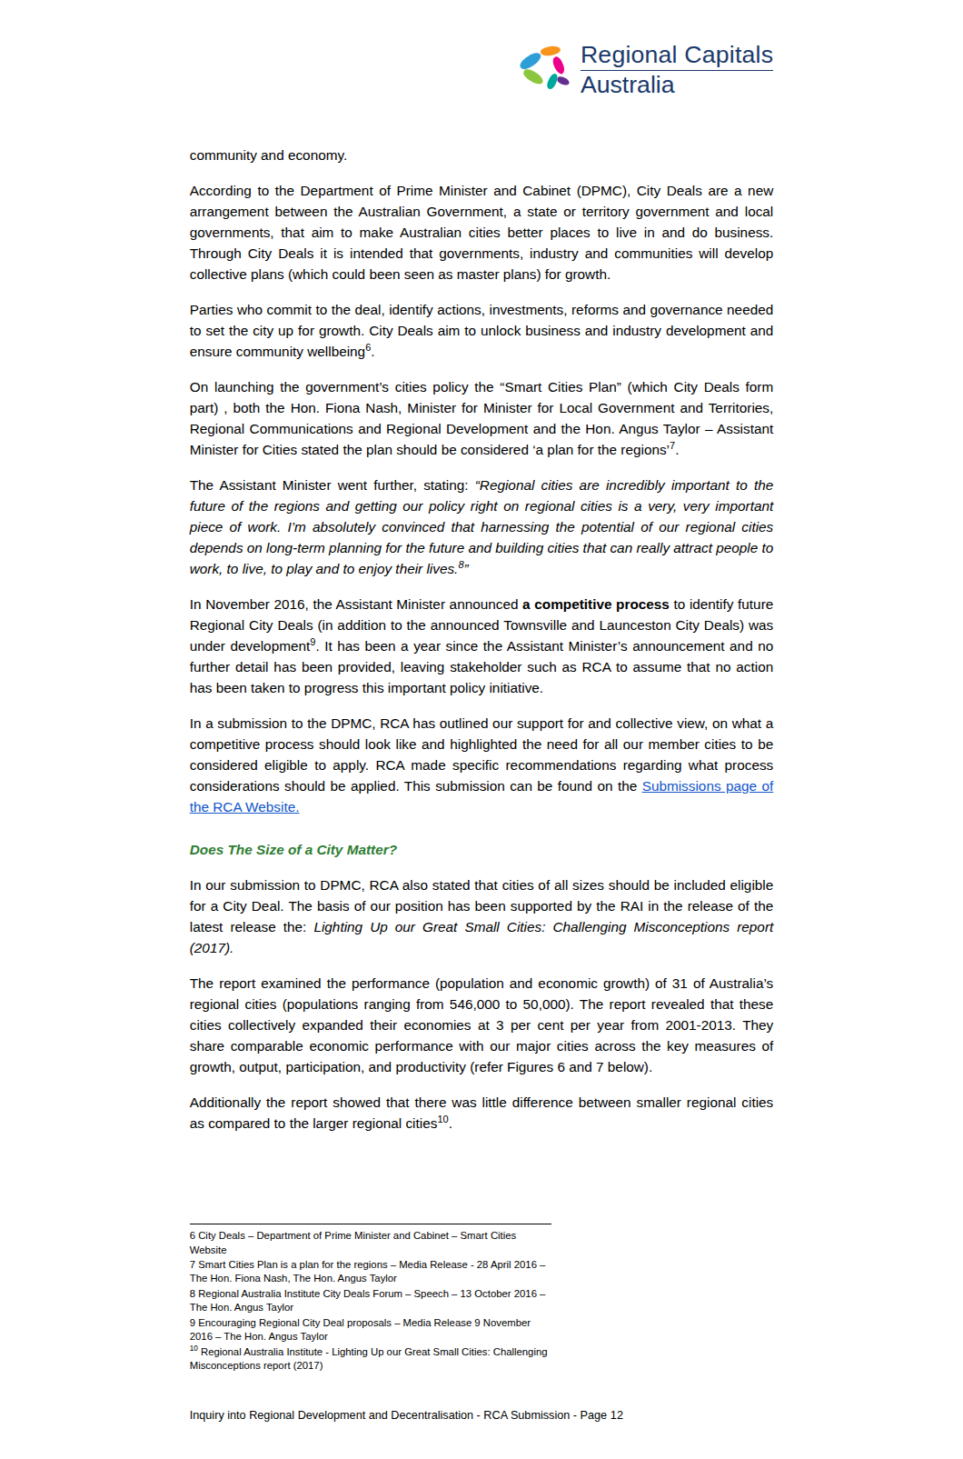Regional Capitals
Australia
community and economy.
According to the Department of Prime Minister and Cabinet (DPMC), City Deals are a new arrangement between the Australian Government, a state or territory government and local governments, that aim to make Australian cities better places to live in and do business. Through City Deals it is intended that governments, industry and communities will develop collective plans (which could been seen as master plans) for growth.
Parties who commit to the deal, identify actions, investments, reforms and governance needed to set the city up for growth. City Deals aim to unlock business and industry development and ensure community wellbeing6.
On launching the government’s cities policy the “Smart Cities Plan” (which City Deals form part) , both the Hon. Fiona Nash, Minister for Minister for Local Government and Territories, Regional Communications and Regional Development and the Hon. Angus Taylor – Assistant Minister for Cities stated the plan should be considered ‘a plan for the regions’7.
The Assistant Minister went further, stating: “Regional cities are incredibly important to the future of the regions and getting our policy right on regional cities is a very, very important piece of work. I’m absolutely convinced that harnessing the potential of our regional cities depends on long-term planning for the future and building cities that can really attract people to work, to live, to play and to enjoy their lives.8”
In November 2016, the Assistant Minister announced a competitive process to identify future Regional City Deals (in addition to the announced Townsville and Launceston City Deals) was under development9. It has been a year since the Assistant Minister’s announcement and no further detail has been provided, leaving stakeholder such as RCA to assume that no action has been taken to progress this important policy initiative.
In a submission to the DPMC, RCA has outlined our support for and collective view, on what a competitive process should look like and highlighted the need for all our member cities to be considered eligible to apply. RCA made specific recommendations regarding what process considerations should be applied. This submission can be found on the Submissions page of the RCA Website.
Does The Size of a City Matter?
In our submission to DPMC, RCA also stated that cities of all sizes should be included eligible for a City Deal. The basis of our position has been supported by the RAI in the release of the latest release the: Lighting Up our Great Small Cities: Challenging Misconceptions report (2017).
The report examined the performance (population and economic growth) of 31 of Australia’s regional cities (populations ranging from 546,000 to 50,000). The report revealed that these cities collectively expanded their economies at 3 per cent per year from 2001-2013. They share comparable economic performance with our major cities across the key measures of growth, output, participation, and productivity (refer Figures 6 and 7 below).
Additionally the report showed that there was little difference between smaller regional cities as compared to the larger regional cities10.
6 City Deals – Department of Prime Minister and Cabinet – Smart Cities Website
7 Smart Cities Plan is a plan for the regions – Media Release - 28 April 2016 – The Hon. Fiona Nash, The Hon. Angus Taylor
8 Regional Australia Institute City Deals Forum – Speech – 13 October 2016 – The Hon. Angus Taylor
9 Encouraging Regional City Deal proposals – Media Release 9 November 2016 – The Hon. Angus Taylor
10 Regional Australia Institute - Lighting Up our Great Small Cities: Challenging Misconceptions report (2017)
Inquiry into Regional Development and Decentralisation - RCA Submission - Page 12